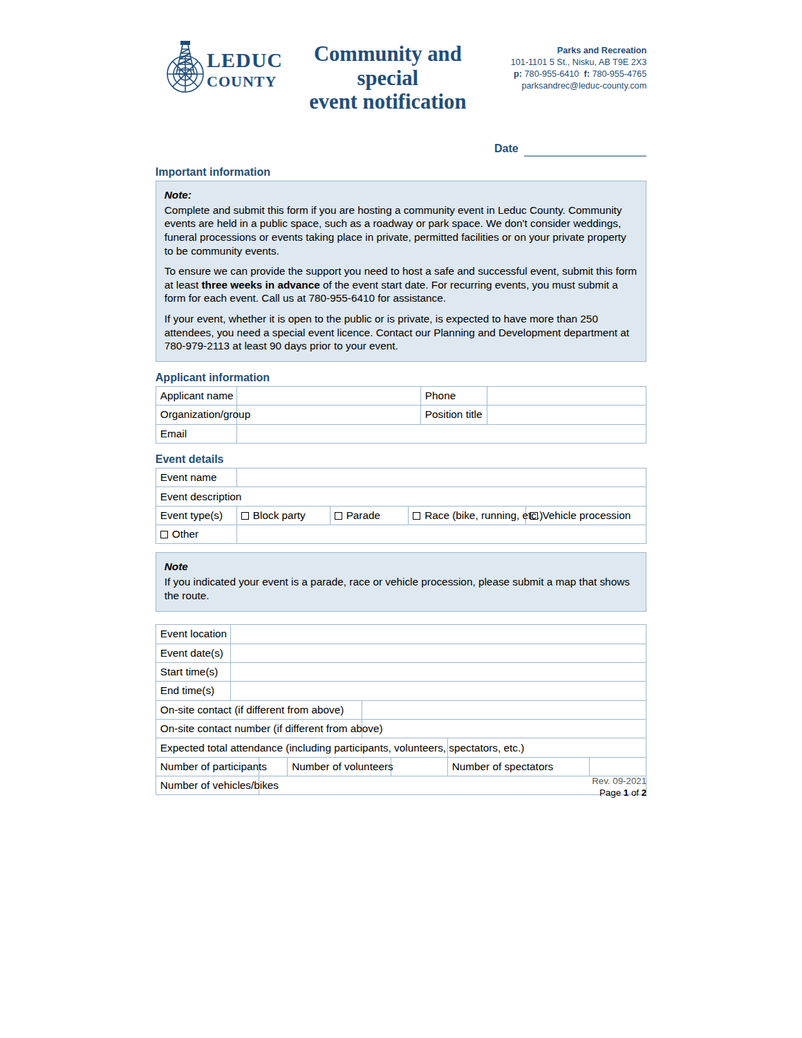LEDUC COUNTY
Community and special
event notification
Parks and Recreation
101-1101 5 St., Nisku, AB T9E 2X3
p: 780-955-6410 f: 780-955-4765
parksandrec@leduc-county.com
Date
Important information
Note:
Complete and submit this form if you are hosting a community event in Leduc County. Community events are held in a public space, such as a roadway or park space. We don't consider weddings, funeral processions or events taking place in private, permitted facilities or on your private property to be community events.
To ensure we can provide the support you need to host a safe and successful event, submit this form at least three weeks in advance of the event start date. For recurring events, you must submit a form for each event. Call us at 780-955-6410 for assistance.
If your event, whether it is open to the public or is private, is expected to have more than 250 attendees, you need a special event licence. Contact our Planning and Development department at 780-979-2113 at least 90 days prior to your event.
Applicant information
| Applicant name | | Phone | |
| Organization/group | | Position title | |
| Email | |
Event details
| Event name | |
| Event description |
| Event type(s) | Block party | Parade | Race (bike, running, etc.) | Vehicle procession |
| Other | |
Note
If you indicated your event is a parade, race or vehicle procession, please submit a map that shows the route.
| Event location | |
| Event date(s) | |
| Start time(s) | |
| End time(s) | |
| On-site contact (if different from above) | |
| On-site contact number (if different from above) | |
| Expected total attendance (including participants, volunteers, spectators, etc.) | |
| Number of participants | | Number of volunteers | | Number of spectators | |
| Number of vehicles/bikes | |
Rev. 09-2021
Page 1 of 2